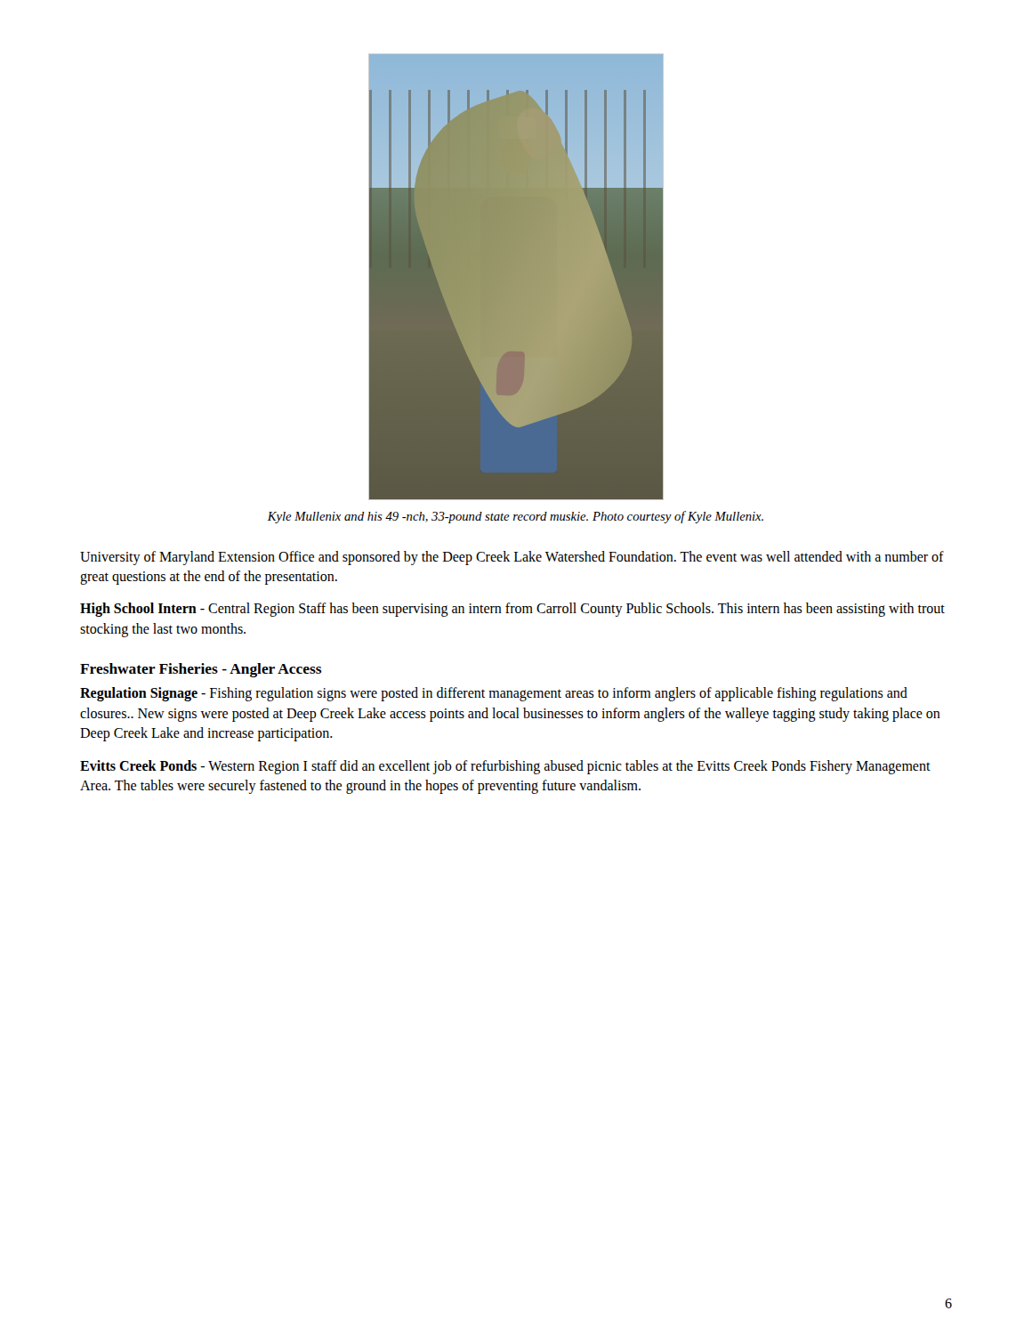Kyle Mullenix and his 49 -nch, 33-pound state record muskie. Photo courtesy of Kyle Mullenix.
University of Maryland Extension Office and sponsored by the Deep Creek Lake Watershed Foundation. The event was well attended with a number of great questions at the end of the presentation.
High School Intern - Central Region Staff has been supervising an intern from Carroll County Public Schools. This intern has been assisting with trout stocking the last two months.
Freshwater Fisheries - Angler Access
Regulation Signage - Fishing regulation signs were posted in different management areas to inform anglers of applicable fishing regulations and closures.. New signs were posted at Deep Creek Lake access points and local businesses to inform anglers of the walleye tagging study taking place on Deep Creek Lake and increase participation.
Evitts Creek Ponds - Western Region I staff did an excellent job of refurbishing abused picnic tables at the Evitts Creek Ponds Fishery Management Area. The tables were securely fastened to the ground in the hopes of preventing future vandalism.
6